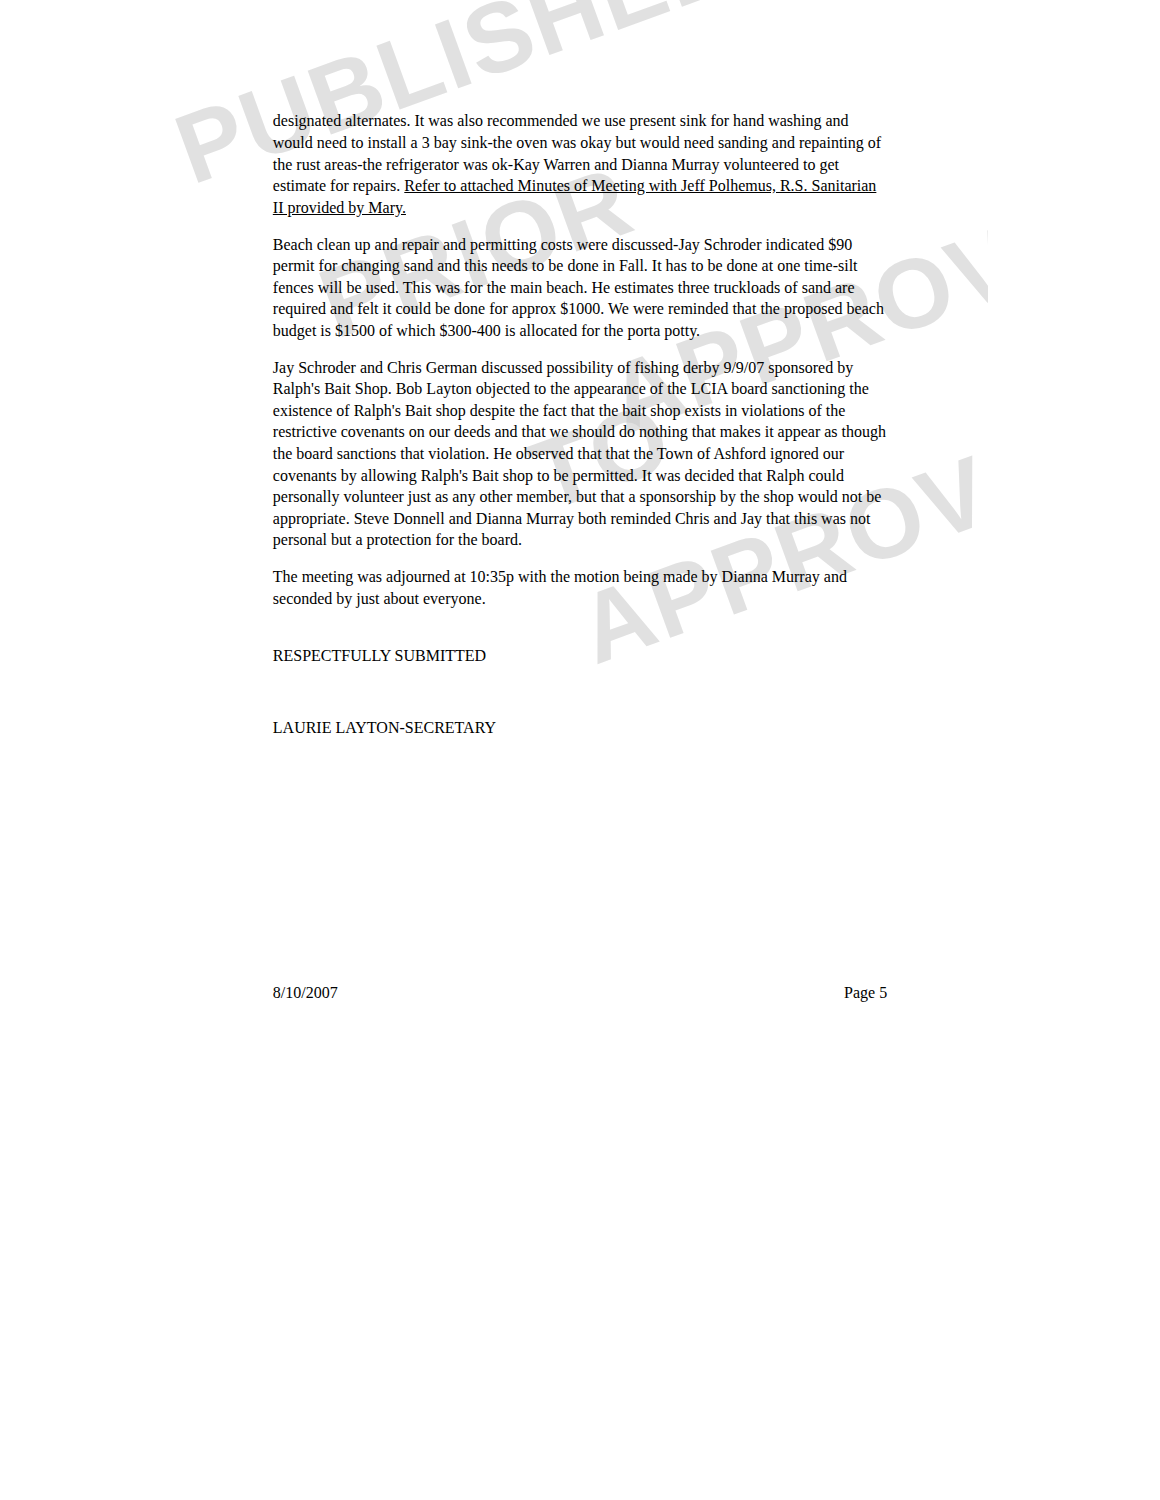PUBLISHED
PRIOR
TO
APPROVAL
APPROVAL
designated alternates. It was also recommended we use present sink for hand washing and would need to install a 3 bay sink-the oven was okay but would need sanding and repainting of the rust areas-the refrigerator was ok-Kay Warren and Dianna Murray volunteered to get estimate for repairs. Refer to attached Minutes of Meeting with Jeff Polhemus, R.S. Sanitarian II provided by Mary.
Beach clean up and repair and permitting costs were discussed-Jay Schroder indicated $90 permit for changing sand and this needs to be done in Fall. It has to be done at one time-silt fences will be used. This was for the main beach. He estimates three truckloads of sand are required and felt it could be done for approx $1000. We were reminded that the proposed beach budget is $1500 of which $300-400 is allocated for the porta potty.
Jay Schroder and Chris German discussed possibility of fishing derby 9/9/07 sponsored by Ralph's Bait Shop. Bob Layton objected to the appearance of the LCIA board sanctioning the existence of Ralph's Bait shop despite the fact that the bait shop exists in violations of the restrictive covenants on our deeds and that we should do nothing that makes it appear as though the board sanctions that violation. He observed that that the Town of Ashford ignored our covenants by allowing Ralph's Bait shop to be permitted. It was decided that Ralph could personally volunteer just as any other member, but that a sponsorship by the shop would not be appropriate. Steve Donnell and Dianna Murray both reminded Chris and Jay that this was not personal but a protection for the board.
The meeting was adjourned at 10:35p with the motion being made by Dianna Murray and seconded by just about everyone.
RESPECTFULLY SUBMITTED
LAURIE LAYTON-SECRETARY
8/10/2007 Page 5